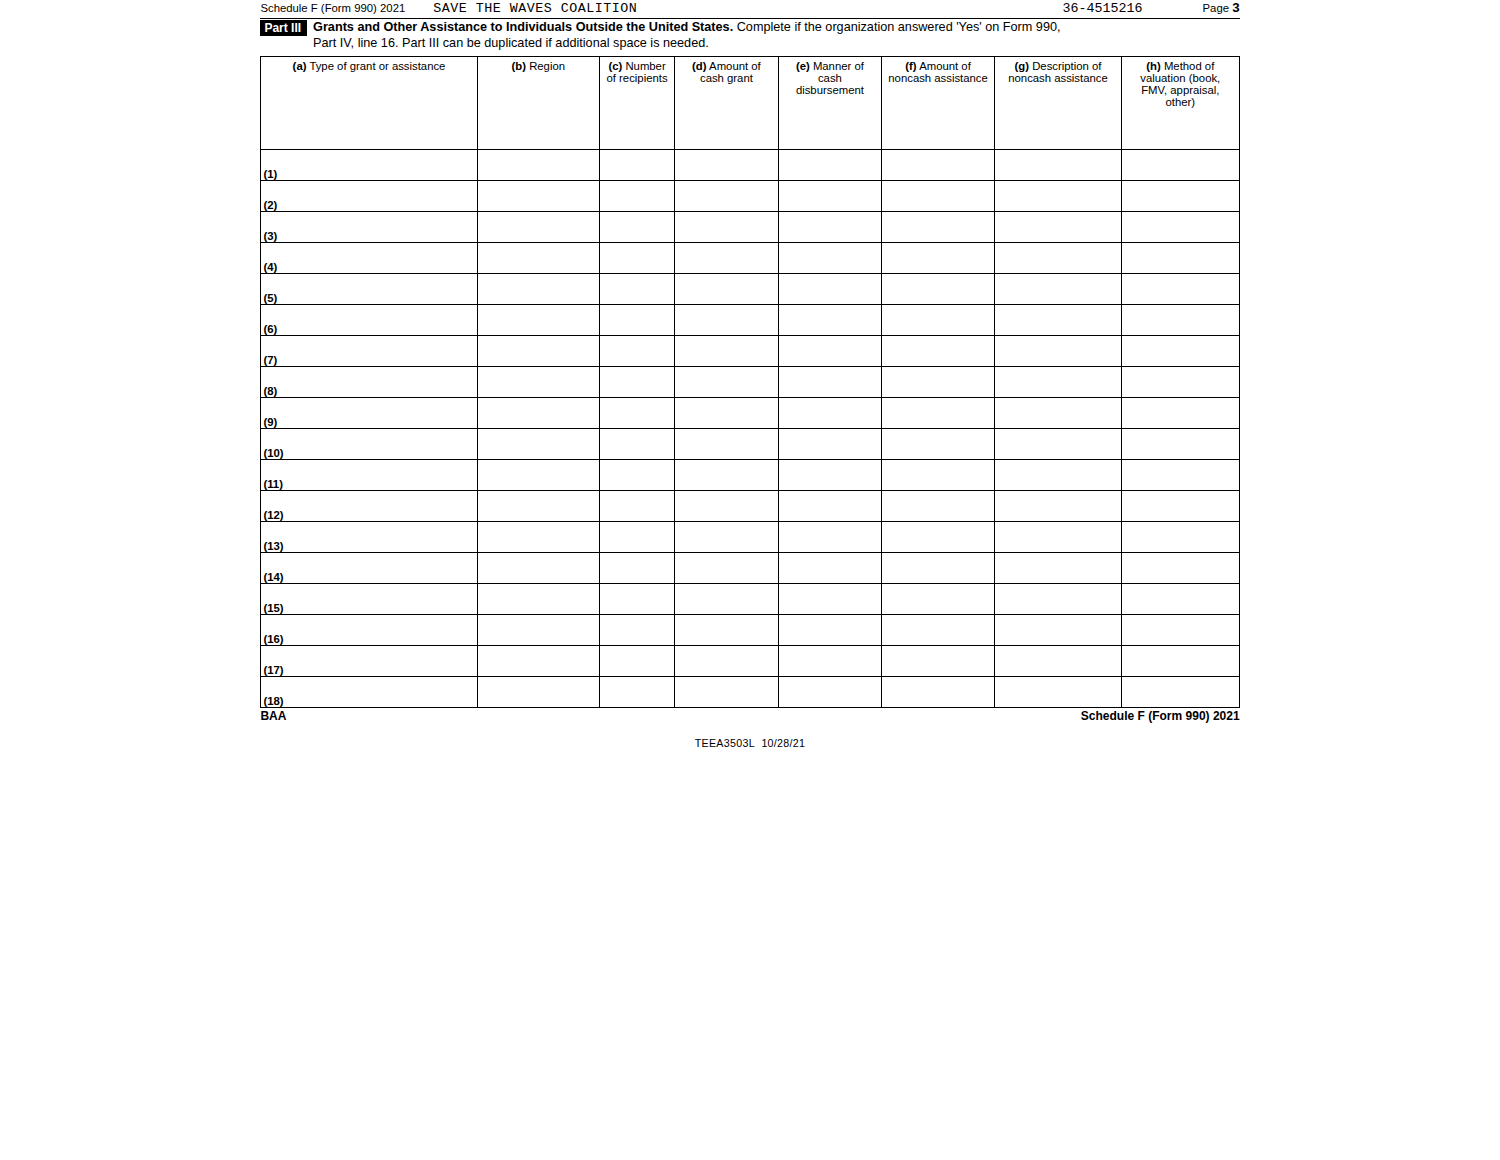Schedule F (Form 990) 2021 SAVE THE WAVES COALITION 36-4515216 Page 3
Part III
Grants and Other Assistance to Individuals Outside the United States. Complete if the organization answered 'Yes' on Form 990,
Part IV, line 16. Part III can be duplicated if additional space is needed.
| (a) Type of grant or assistance | (b) Region | (c) Number of recipients | (d) Amount of cash grant | (e) Manner of cash disbursement | (f) Amount of noncash assistance | (g) Description of noncash assistance | (h) Method of valuation (book, FMV, appraisal, other) |
| --- | --- | --- | --- | --- | --- | --- | --- |
| (1) | | | | | | | |
| (2) | | | | | | | |
| (3) | | | | | | | |
| (4) | | | | | | | |
| (5) | | | | | | | |
| (6) | | | | | | | |
| (7) | | | | | | | |
| (8) | | | | | | | |
| (9) | | | | | | | |
| (10) | | | | | | | |
| (11) | | | | | | | |
| (12) | | | | | | | |
| (13) | | | | | | | |
| (14) | | | | | | | |
| (15) | | | | | | | |
| (16) | | | | | | | |
| (17) | | | | | | | |
| (18) | | | | | | | |
BAA Schedule F (Form 990) 2021
TEEA3503L 10/28/21